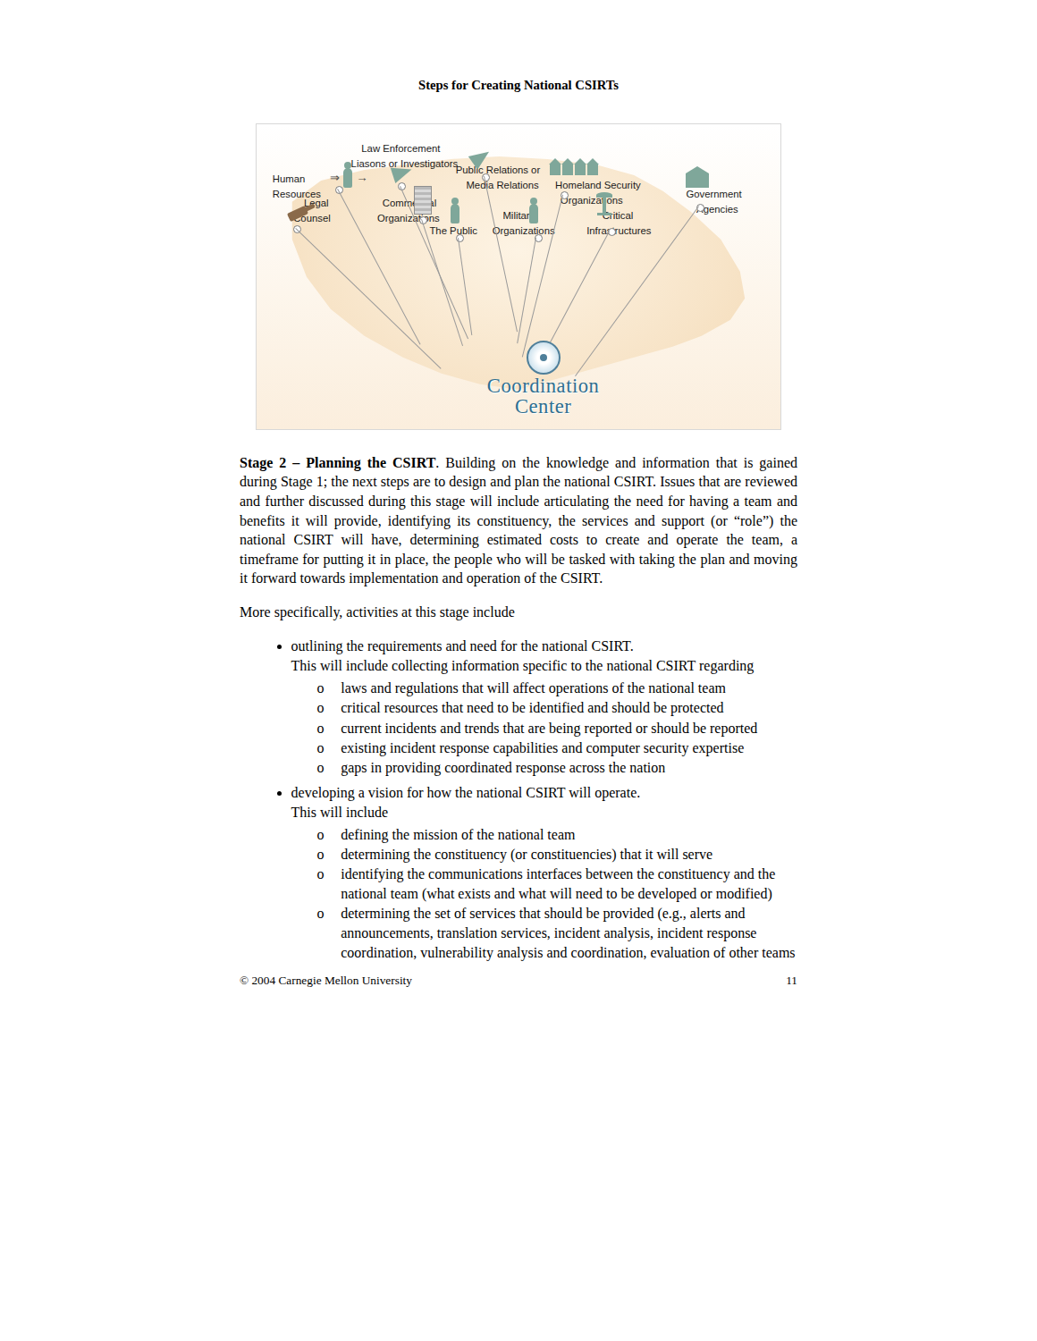Steps for Creating National CSIRTs
Law Enforcement
Liasons or Investigators
Public Relations or
Media Relations
Human
Resources
Homeland Security
Organizations
Government
Agencies
Legal
Counsel
Commercial
Organizations
Military
Organizations
Critical
Infrastructures
The Public
⇒ →
Coordination
Center
Stage 2 – Planning the CSIRT. Building on the knowledge and information that is gained during Stage 1; the next steps are to design and plan the national CSIRT. Issues that are reviewed and further discussed during this stage will include articulating the need for having a team and benefits it will provide, identifying its constituency, the services and support (or “role”) the national CSIRT will have, determining estimated costs to create and operate the team, a timeframe for putting it in place, the people who will be tasked with taking the plan and moving it forward towards implementation and operation of the CSIRT.
More specifically, activities at this stage include
outlining the requirements and need for the national CSIRT.
This will include collecting information specific to the national CSIRT regarding
laws and regulations that will affect operations of the national team
critical resources that need to be identified and should be protected
current incidents and trends that are being reported or should be reported
existing incident response capabilities and computer security expertise
gaps in providing coordinated response across the nation
developing a vision for how the national CSIRT will operate.
This will include
defining the mission of the national team
determining the constituency (or constituencies) that it will serve
identifying the communications interfaces between the constituency and the national team (what exists and what will need to be developed or modified)
determining the set of services that should be provided (e.g., alerts and announcements, translation services, incident analysis, incident response coordination, vulnerability analysis and coordination, evaluation of other teams
© 2004 Carnegie Mellon University
11